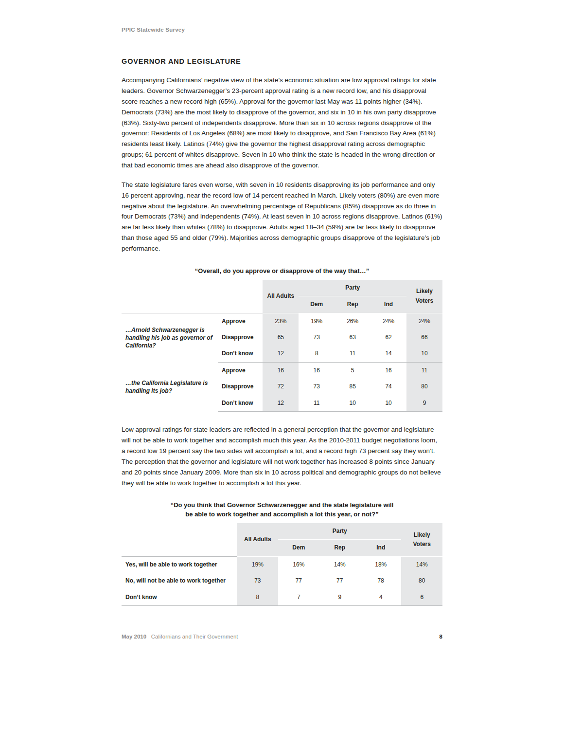PPIC Statewide Survey
GOVERNOR AND LEGISLATURE
Accompanying Californians’ negative view of the state’s economic situation are low approval ratings for state leaders. Governor Schwarzenegger’s 23-percent approval rating is a new record low, and his disapproval score reaches a new record high (65%). Approval for the governor last May was 11 points higher (34%). Democrats (73%) are the most likely to disapprove of the governor, and six in 10 in his own party disapprove (63%). Sixty-two percent of independents disapprove. More than six in 10 across regions disapprove of the governor: Residents of Los Angeles (68%) are most likely to disapprove, and San Francisco Bay Area (61%) residents least likely. Latinos (74%) give the governor the highest disapproval rating across demographic groups; 61 percent of whites disapprove. Seven in 10 who think the state is headed in the wrong direction or that bad economic times are ahead also disapprove of the governor.
The state legislature fares even worse, with seven in 10 residents disapproving its job performance and only 16 percent approving, near the record low of 14 percent reached in March. Likely voters (80%) are even more negative about the legislature. An overwhelming percentage of Republicans (85%) disapprove as do three in four Democrats (73%) and independents (74%). At least seven in 10 across regions disapprove. Latinos (61%) are far less likely than whites (78%) to disapprove. Adults aged 18–34 (59%) are far less likely to disapprove than those aged 55 and older (79%). Majorities across demographic groups disapprove of the legislature’s job performance.
“Overall, do you approve or disapprove of the way that…”
| | | All Adults | Party | Likely Voters |
| --- | --- | --- | --- | --- |
| Dem | Rep | Ind |
| … Arnold Schwarzenegger is handling his job as governor of California? | Approve | 23% | 19% | 26% | 24% | 24% |
| Disapprove | 65 | 73 | 63 | 62 | 66 |
| Don’t know | 12 | 8 | 11 | 14 | 10 |
| … the California Legislature is handling its job? | Approve | 16 | 16 | 5 | 16 | 11 |
| Disapprove | 72 | 73 | 85 | 74 | 80 |
| Don’t know | 12 | 11 | 10 | 10 | 9 |
Low approval ratings for state leaders are reflected in a general perception that the governor and legislature will not be able to work together and accomplish much this year. As the 2010-2011 budget negotiations loom, a record low 19 percent say the two sides will accomplish a lot, and a record high 73 percent say they won’t. The perception that the governor and legislature will not work together has increased 8 points since January and 20 points since January 2009. More than six in 10 across political and demographic groups do not believe they will be able to work together to accomplish a lot this year.
“Do you think that Governor Schwarzenegger and the state legislature will
be able to work together and accomplish a lot this year, or not?”
| | All Adults | Party | Likely Voters |
| --- | --- | --- | --- |
| Dem | Rep | Ind |
| Yes, will be able to work together | 19% | 16% | 14% | 18% | 14% |
| No, will not be able to work together | 73 | 77 | 77 | 78 | 80 |
| Don’t know | 8 | 7 | 9 | 4 | 6 |
May 2010 Californians and Their Government
8